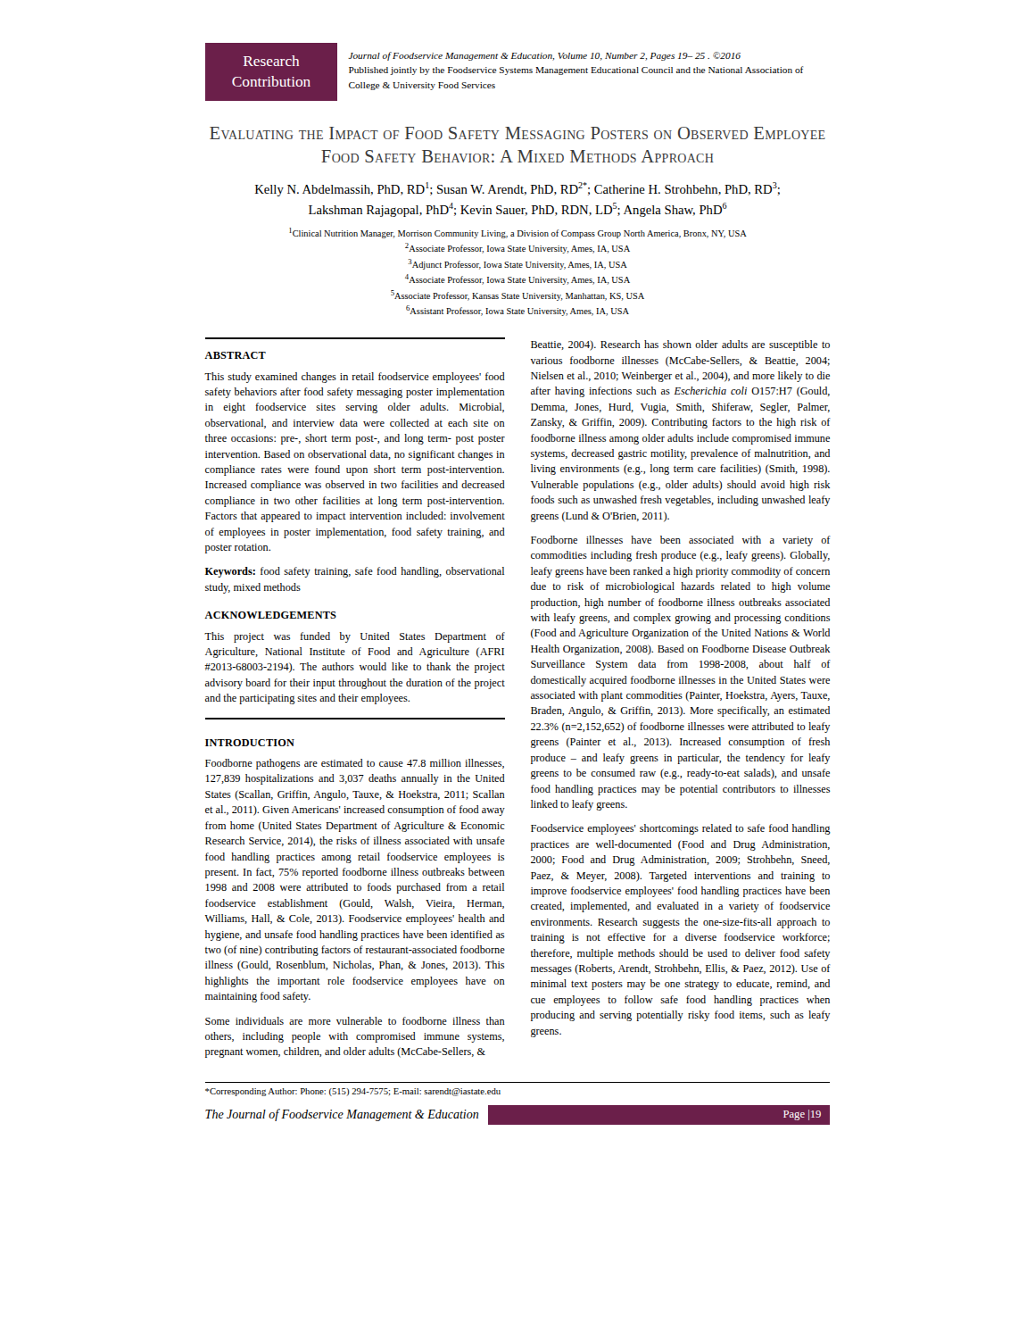Research
Contribution
Journal of Foodservice Management & Education, Volume 10, Number 2, Pages 19– 25 . ©2016
Published jointly by the Foodservice Systems Management Educational Council and the National Association of
College & University Food Services
Evaluating the Impact of Food Safety Messaging Posters on Observed Employee Food Safety Behavior: A Mixed Methods Approach
Kelly N. Abdelmassih, PhD, RD1; Susan W. Arendt, PhD, RD2*; Catherine H. Strohbehn, PhD, RD3;
Lakshman Rajagopal, PhD4; Kevin Sauer, PhD, RDN, LD5; Angela Shaw, PhD6
1Clinical Nutrition Manager, Morrison Community Living, a Division of Compass Group North America, Bronx, NY, USA
2Associate Professor, Iowa State University, Ames, IA, USA
3Adjunct Professor, Iowa State University, Ames, IA, USA
4Associate Professor, Iowa State University, Ames, IA, USA
5Associate Professor, Kansas State University, Manhattan, KS, USA
6Assistant Professor, Iowa State University, Ames, IA, USA
ABSTRACT
This study examined changes in retail foodservice employees' food safety behaviors after food safety messaging poster implementation in eight foodservice sites serving older adults. Microbial, observational, and interview data were collected at each site on three occasions: pre-, short term post-, and long term- post poster intervention. Based on observational data, no significant changes in compliance rates were found upon short term post-intervention. Increased compliance was observed in two facilities and decreased compliance in two other facilities at long term post-intervention. Factors that appeared to impact intervention included: involvement of employees in poster implementation, food safety training, and poster rotation.
Keywords: food safety training, safe food handling, observational study, mixed methods
ACKNOWLEDGEMENTS
This project was funded by United States Department of Agriculture, National Institute of Food and Agriculture (AFRI #2013-68003-2194). The authors would like to thank the project advisory board for their input throughout the duration of the project and the participating sites and their employees.
INTRODUCTION
Foodborne pathogens are estimated to cause 47.8 million illnesses, 127,839 hospitalizations and 3,037 deaths annually in the United States (Scallan, Griffin, Angulo, Tauxe, & Hoekstra, 2011; Scallan et al., 2011). Given Americans' increased consumption of food away from home (United States Department of Agriculture & Economic Research Service, 2014), the risks of illness associated with unsafe food handling practices among retail foodservice employees is present. In fact, 75% reported foodborne illness outbreaks between 1998 and 2008 were attributed to foods purchased from a retail foodservice establishment (Gould, Walsh, Vieira, Herman, Williams, Hall, & Cole, 2013). Foodservice employees' health and hygiene, and unsafe food handling practices have been identified as two (of nine) contributing factors of restaurant-associated foodborne illness (Gould, Rosenblum, Nicholas, Phan, & Jones, 2013). This highlights the important role foodservice employees have on maintaining food safety.
Some individuals are more vulnerable to foodborne illness than others, including people with compromised immune systems, pregnant women, children, and older adults (McCabe-Sellers, &
Beattie, 2004). Research has shown older adults are susceptible to various foodborne illnesses (McCabe-Sellers, & Beattie, 2004; Nielsen et al., 2010; Weinberger et al., 2004), and more likely to die after having infections such as Escherichia coli O157:H7 (Gould, Demma, Jones, Hurd, Vugia, Smith, Shiferaw, Segler, Palmer, Zansky, & Griffin, 2009). Contributing factors to the high risk of foodborne illness among older adults include compromised immune systems, decreased gastric motility, prevalence of malnutrition, and living environments (e.g., long term care facilities) (Smith, 1998). Vulnerable populations (e.g., older adults) should avoid high risk foods such as unwashed fresh vegetables, including unwashed leafy greens (Lund & O'Brien, 2011).
Foodborne illnesses have been associated with a variety of commodities including fresh produce (e.g., leafy greens). Globally, leafy greens have been ranked a high priority commodity of concern due to risk of microbiological hazards related to high volume production, high number of foodborne illness outbreaks associated with leafy greens, and complex growing and processing conditions (Food and Agriculture Organization of the United Nations & World Health Organization, 2008). Based on Foodborne Disease Outbreak Surveillance System data from 1998-2008, about half of domestically acquired foodborne illnesses in the United States were associated with plant commodities (Painter, Hoekstra, Ayers, Tauxe, Braden, Angulo, & Griffin, 2013). More specifically, an estimated 22.3% (n=2,152,652) of foodborne illnesses were attributed to leafy greens (Painter et al., 2013). Increased consumption of fresh produce – and leafy greens in particular, the tendency for leafy greens to be consumed raw (e.g., ready-to-eat salads), and unsafe food handling practices may be potential contributors to illnesses linked to leafy greens.
Foodservice employees' shortcomings related to safe food handling practices are well-documented (Food and Drug Administration, 2000; Food and Drug Administration, 2009; Strohbehn, Sneed, Paez, & Meyer, 2008). Targeted interventions and training to improve foodservice employees' food handling practices have been created, implemented, and evaluated in a variety of foodservice environments. Research suggests the one-size-fits-all approach to training is not effective for a diverse foodservice workforce; therefore, multiple methods should be used to deliver food safety messages (Roberts, Arendt, Strohbehn, Ellis, & Paez, 2012). Use of minimal text posters may be one strategy to educate, remind, and cue employees to follow safe food handling practices when producing and serving potentially risky food items, such as leafy greens.
*Corresponding Author: Phone: (515) 294-7575; E-mail: sarendt@iastate.edu
The Journal of Foodservice Management & Education
Page |19